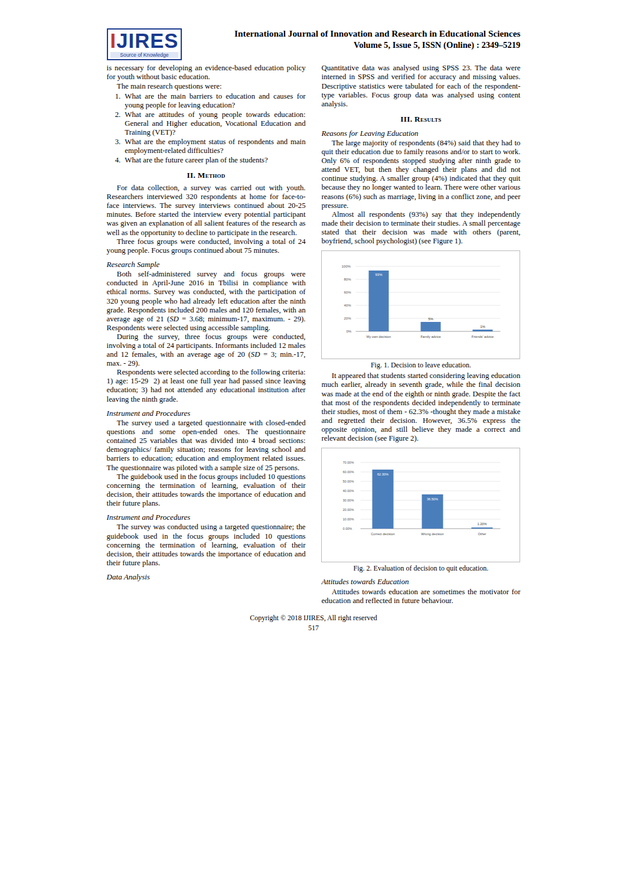IJIRES Source of Knowledge
International Journal of Innovation and Research in Educational Sciences
Volume 5, Issue 5, ISSN (Online) : 2349–5219
is necessary for developing an evidence-based education policy for youth without basic education.
The main research questions were:
What are the main barriers to education and causes for young people for leaving education?
What are attitudes of young people towards education: General and Higher education, Vocational Education and Training (VET)?
What are the employment status of respondents and main employment-related difficulties?
What are the future career plan of the students?
II. Method
For data collection, a survey was carried out with youth. Researchers interviewed 320 respondents at home for face-to-face interviews. The survey interviews continued about 20-25 minutes. Before started the interview every potential participant was given an explanation of all salient features of the research as well as the opportunity to decline to participate in the research.
Three focus groups were conducted, involving a total of 24 young people. Focus groups continued about 75 minutes.
Research Sample
Both self-administered survey and focus groups were conducted in April-June 2016 in Tbilisi in compliance with ethical norms. Survey was conducted, with the participation of 320 young people who had already left education after the ninth grade. Respondents included 200 males and 120 females, with an average age of 21 (SD = 3.68; minimum-17, maximum. - 29). Respondents were selected using accessible sampling.
During the survey, three focus groups were conducted, involving a total of 24 participants. Informants included 12 males and 12 females, with an average age of 20 (SD = 3; min.-17, max. - 29).
Respondents were selected according to the following criteria: 1) age: 15-29 2) at least one full year had passed since leaving education; 3) had not attended any educational institution after leaving the ninth grade.
Instrument and Procedures
The survey used a targeted questionnaire with closed-ended questions and some open-ended ones. The questionnaire contained 25 variables that was divided into 4 broad sections: demographics/ family situation; reasons for leaving school and barriers to education; education and employment related issues. The questionnaire was piloted with a sample size of 25 persons.
The guidebook used in the focus groups included 10 questions concerning the termination of learning, evaluation of their decision, their attitudes towards the importance of education and their future plans.
Instrument and Procedures
The survey was conducted using a targeted questionnaire; the guidebook used in the focus groups included 10 questions concerning the termination of learning, evaluation of their decision, their attitudes towards the importance of education and their future plans.
Data Analysis
Quantitative data was analysed using SPSS 23. The data were interned in SPSS and verified for accuracy and missing values. Descriptive statistics were tabulated for each of the respondent-type variables. Focus group data was analysed using content analysis.
III. Results
Reasons for Leaving Education
The large majority of respondents (84%) said that they had to quit their education due to family reasons and/or to start to work. Only 6% of respondents stopped studying after ninth grade to attend VET, but then they changed their plans and did not continue studying. A smaller group (4%) indicated that they quit because they no longer wanted to learn. There were other various reasons (6%) such as marriage, living in a conflict zone, and peer pressure.
Almost all respondents (93%) say that they independently made their decision to terminate their studies. A small percentage stated that their decision was made with others (parent, boyfriend, school psychologist) (see Figure 1).
100% 80% 60% 40% 20% 0% 93% 5% 1% My own decision Family advice Friends' advice
Fig. 1. Decision to leave education.
It appeared that students started considering leaving education much earlier, already in seventh grade, while the final decision was made at the end of the eighth or ninth grade. Despite the fact that most of the respondents decided independently to terminate their studies, most of them - 62.3% -thought they made a mistake and regretted their decision. However, 36.5% express the opposite opinion, and still believe they made a correct and relevant decision (see Figure 2).
70.00% 60.00% 50.00% 40.00% 30.00% 20.00% 10.00% 0.00% 62.30% 36.50% 1.20% Correct decision Wrong decision Other
Fig. 2. Evaluation of decision to quit education.
Attitudes towards Education
Attitudes towards education are sometimes the motivator for education and reflected in future behaviour.
Copyright © 2018 IJIRES, All right reserved
517